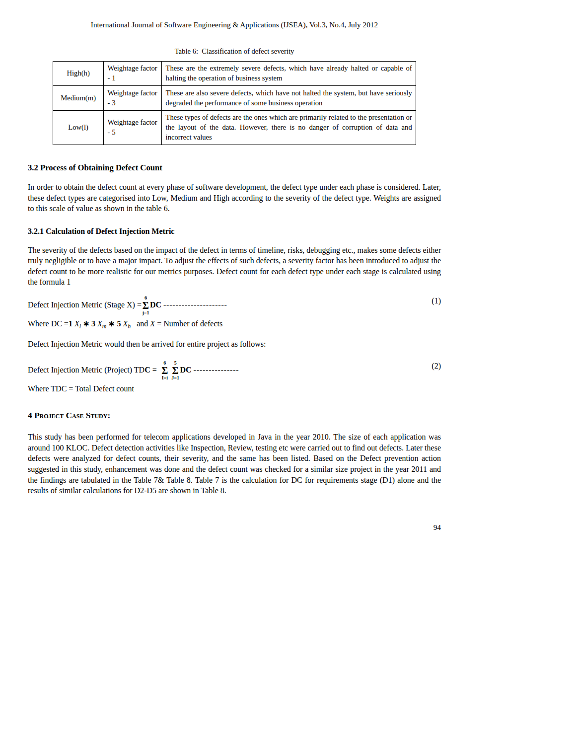International Journal of Software Engineering & Applications (IJSEA), Vol.3, No.4, July 2012
Table 6: Classification of defect severity
| High(h) | Weightage factor - 1 | These are the extremely severe defects, which have already halted or capable of halting the operation of business system |
| Medium(m) | Weightage factor - 3 | These are also severe defects, which have not halted the system, but have seriously degraded the performance of some business operation |
| Low(l) | Weightage factor - 5 | These types of defects are the ones which are primarily related to the presentation or the layout of the data. However, there is no danger of corruption of data and incorrect values |
3.2 Process of Obtaining Defect Count
In order to obtain the defect count at every phase of software development, the defect type under each phase is considered. Later, these defect types are categorised into Low, Medium and High according to the severity of the defect type. Weights are assigned to this scale of value as shown in the table 6.
3.2.1 Calculation of Defect Injection Metric
The severity of the defects based on the impact of the defect in terms of timeline, risks, debugging etc., makes some defects either truly negligible or to have a major impact. To adjust the effects of such defects, a severity factor has been introduced to adjust the defect count to be more realistic for our metrics purposes. Defect count for each defect type under each stage is calculated using the formula 1
(1) Defect Injection Metric (Stage X) =6 Σj=1 DC ---------------------
Where DC =1 Xl ∗ 3 Xm ∗ 5 Xh and X = Number of defects
Defect Injection Metric would then be arrived for entire project as follows:
(2) Defect Injection Metric (Project) TDC = 6 ΣI=i 5 ΣJ=1 DC ---------------
Where TDC = Total Defect count
4 Project Case Study:
This study has been performed for telecom applications developed in Java in the year 2010. The size of each application was around 100 KLOC. Defect detection activities like Inspection, Review, testing etc were carried out to find out defects. Later these defects were analyzed for defect counts, their severity, and the same has been listed. Based on the Defect prevention action suggested in this study, enhancement was done and the defect count was checked for a similar size project in the year 2011 and the findings are tabulated in the Table 7& Table 8. Table 7 is the calculation for DC for requirements stage (D1) alone and the results of similar calculations for D2-D5 are shown in Table 8.
94